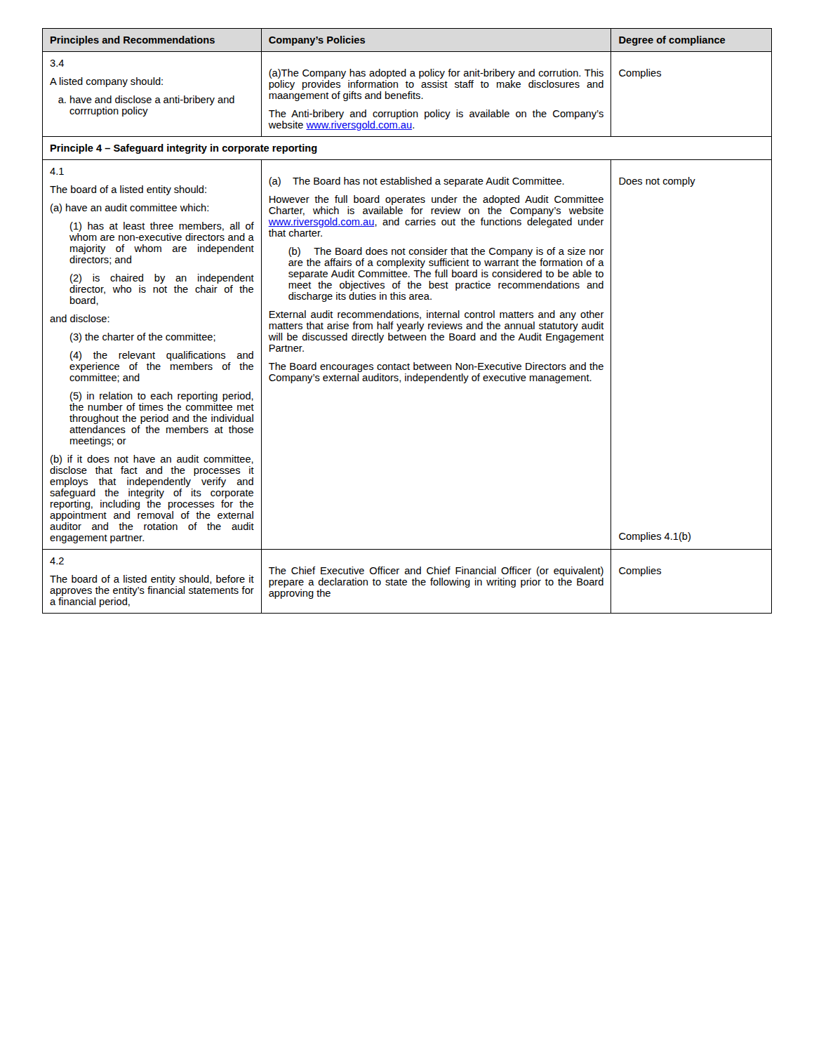| Principles and Recommendations | Company’s Policies | Degree of compliance |
| --- | --- | --- |
| 3.4 A listed company should: have and disclose a anti-bribery and corrruption policy | (a)The Company has adopted a policy for anit-bribery and corrution. This policy provides information to assist staff to make disclosures and maangement of gifts and benefits. The Anti-bribery and corruption policy is available on the Company’s website www.riversgold.com.au . | Complies |
| Principle 4 – Safeguard integrity in corporate reporting |
| 4.1 The board of a listed entity should: (a) have an audit committee which: (1) has at least three members, all of whom are non-executive directors and a majority of whom are independent directors; and (2) is chaired by an independent director, who is not the chair of the board, and disclose: (3) the charter of the committee; (4) the relevant qualifications and experience of the members of the committee; and (5) in relation to each reporting period, the number of times the committee met throughout the period and the individual attendances of the members at those meetings; or (b) if it does not have an audit committee, disclose that fact and the processes it employs that independently verify and safeguard the integrity of its corporate reporting, including the processes for the appointment and removal of the external auditor and the rotation of the audit engagement partner. | (a) The Board has not established a separate Audit Committee. However the full board operates under the adopted Audit Committee Charter, which is available for review on the Company’s website www.riversgold.com.au , and carries out the functions delegated under that charter. (b) The Board does not consider that the Company is of a size nor are the affairs of a complexity sufficient to warrant the formation of a separate Audit Committee. The full board is considered to be able to meet the objectives of the best practice recommendations and discharge its duties in this area. External audit recommendations, internal control matters and any other matters that arise from half yearly reviews and the annual statutory audit will be discussed directly between the Board and the Audit Engagement Partner. The Board encourages contact between Non-Executive Directors and the Company’s external auditors, independently of executive management. | Does not comply Complies 4.1(b) |
| 4.2 The board of a listed entity should, before it approves the entity’s financial statements for a financial period, | The Chief Executive Officer and Chief Financial Officer (or equivalent) prepare a declaration to state the following in writing prior to the Board approving the | Complies |